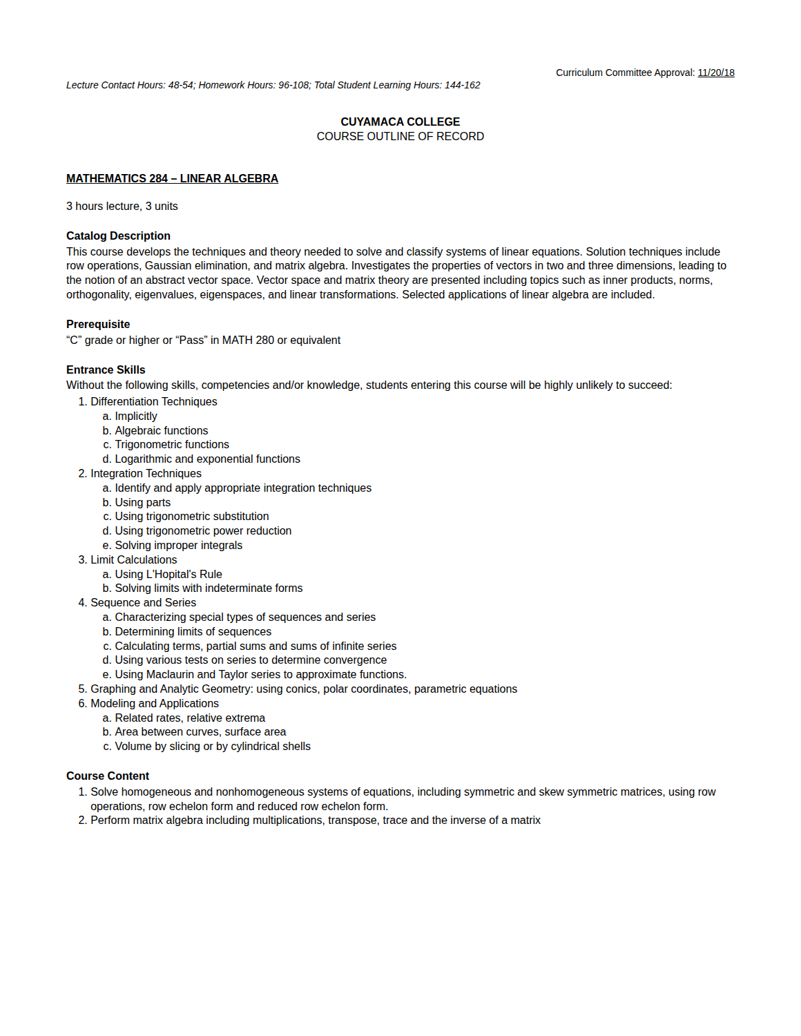Curriculum Committee Approval: 11/20/18
Lecture Contact Hours: 48-54; Homework Hours: 96-108; Total Student Learning Hours: 144-162
CUYAMACA COLLEGE
COURSE OUTLINE OF RECORD
MATHEMATICS 284 – LINEAR ALGEBRA
3 hours lecture, 3 units
Catalog Description
This course develops the techniques and theory needed to solve and classify systems of linear equations. Solution techniques include row operations, Gaussian elimination, and matrix algebra. Investigates the properties of vectors in two and three dimensions, leading to the notion of an abstract vector space. Vector space and matrix theory are presented including topics such as inner products, norms, orthogonality, eigenvalues, eigenspaces, and linear transformations. Selected applications of linear algebra are included.
Prerequisite
“C” grade or higher or “Pass” in MATH 280 or equivalent
Entrance Skills
Without the following skills, competencies and/or knowledge, students entering this course will be highly unlikely to succeed:
Differentiation Techniques
Implicitly
Algebraic functions
Trigonometric functions
Logarithmic and exponential functions
Integration Techniques
Identify and apply appropriate integration techniques
Using parts
Using trigonometric substitution
Using trigonometric power reduction
Solving improper integrals
Limit Calculations
Using L'Hopital's Rule
Solving limits with indeterminate forms
Sequence and Series
Characterizing special types of sequences and series
Determining limits of sequences
Calculating terms, partial sums and sums of infinite series
Using various tests on series to determine convergence
Using Maclaurin and Taylor series to approximate functions.
Graphing and Analytic Geometry: using conics, polar coordinates, parametric equations
Modeling and Applications
Related rates, relative extrema
Area between curves, surface area
Volume by slicing or by cylindrical shells
Course Content
Solve homogeneous and nonhomogeneous systems of equations, including symmetric and skew symmetric matrices, using row operations, row echelon form and reduced row echelon form.
Perform matrix algebra including multiplications, transpose, trace and the inverse of a matrix